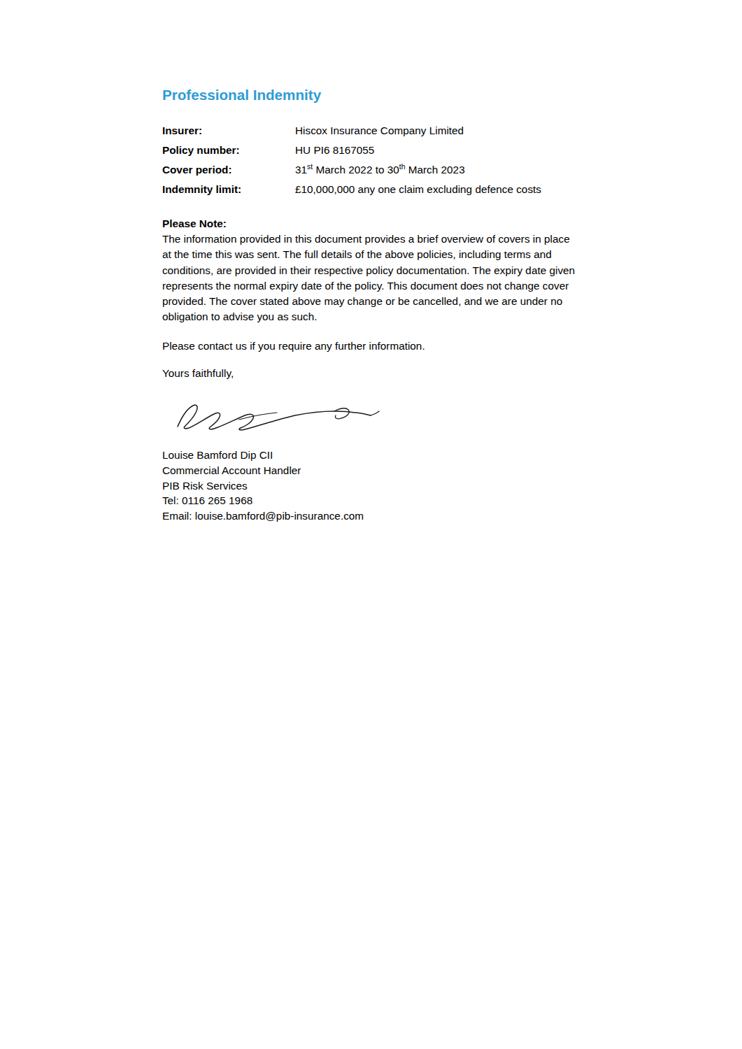Professional Indemnity
| Insurer: | Hiscox Insurance Company Limited |
| Policy number: | HU PI6 8167055 |
| Cover period: | 31 st March 2022 to 30 th March 2023 |
| Indemnity limit: | £10,000,000 any one claim excluding defence costs |
Please Note:
The information provided in this document provides a brief overview of covers in place at the time this was sent. The full details of the above policies, including terms and conditions, are provided in their respective policy documentation. The expiry date given represents the normal expiry date of the policy. This document does not change cover provided. The cover stated above may change or be cancelled, and we are under no obligation to advise you as such.
Please contact us if you require any further information.
Yours faithfully,
Louise Bamford Dip CII
Commercial Account Handler
PIB Risk Services
Tel: 0116 265 1968
Email: louise.bamford@pib-insurance.com